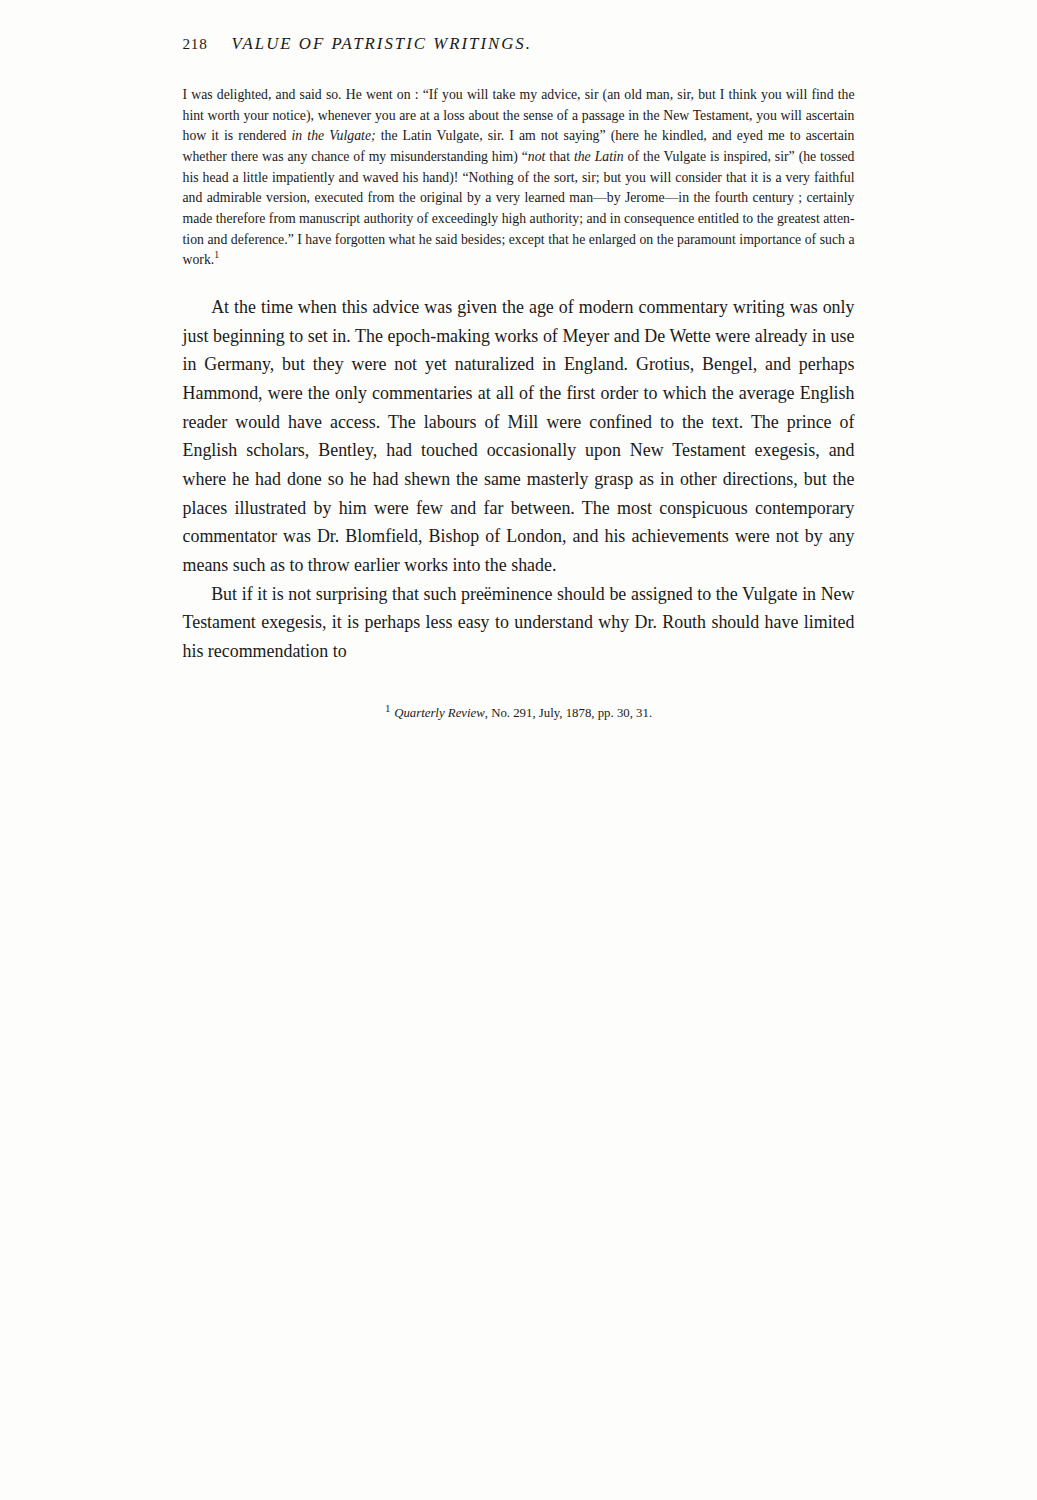218
Value of Patristic Writings.
I was delighted, and said so. He went on : “If you will take my advice, sir (an old man, sir, but I think you will find the hint worth your notice), whenever you are at a loss about the sense of a passage in the New Testament, you will ascertain how it is rendered in the Vulgate; the Latin Vulgate, sir. I am not saying” (here he kindled, and eyed me to ascertain whether there was any chance of my misunderstanding him) “not that the Latin of the Vulgate is inspired, sir” (he tossed his head a little impatiently and waved his hand)! “Nothing of the sort, sir; but you will consider that it is a very faithful and admirable version, executed from the original by a very learned man—by Jerome—in the fourth century ; certainly made therefore from manuscript authority of exceedingly high authority; and in consequence entitled to the greatest attention and deference.” I have forgotten what he said besides; except that he enlarged on the paramount importance of such a work.1
At the time when this advice was given the age of modern commentary writing was only just beginning to set in. The epoch-making works of Meyer and De Wette were already in use in Germany, but they were not yet naturalized in England. Grotius, Bengel, and perhaps Hammond, were the only commentaries at all of the first order to which the average English reader would have access. The labours of Mill were confined to the text. The prince of English scholars, Bentley, had touched occasionally upon New Testament exegesis, and where he had done so he had shewn the same masterly grasp as in other directions, but the places illustrated by him were few and far between. The most conspicuous contemporary commentator was Dr. Blomfield, Bishop of London, and his achievements were not by any means such as to throw earlier works into the shade.
But if it is not surprising that such preëminence should be assigned to the Vulgate in New Testament exegesis, it is perhaps less easy to understand why Dr. Routh should have limited his recommendation to
1 Quarterly Review, No. 291, July, 1878, pp. 30, 31.